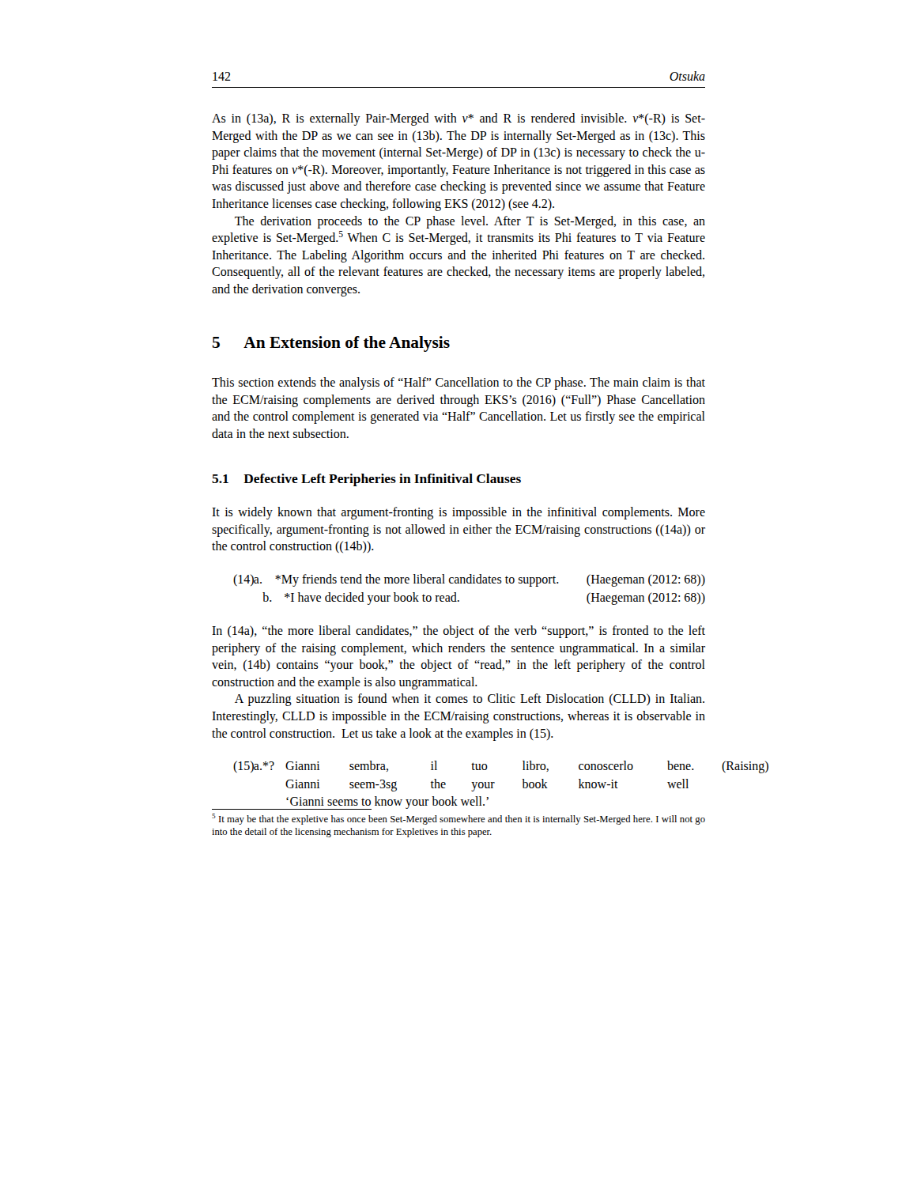142
Otsuka
As in (13a), R is externally Pair-Merged with v* and R is rendered invisible. v*(-R) is Set-Merged with the DP as we can see in (13b). The DP is internally Set-Merged as in (13c). This paper claims that the movement (internal Set-Merge) of DP in (13c) is necessary to check the u-Phi features on v*(-R). Moreover, importantly, Feature Inheritance is not triggered in this case as was discussed just above and therefore case checking is prevented since we assume that Feature Inheritance licenses case checking, following EKS (2012) (see 4.2).
The derivation proceeds to the CP phase level. After T is Set-Merged, in this case, an expletive is Set-Merged.5 When C is Set-Merged, it transmits its Phi features to T via Feature Inheritance. The Labeling Algorithm occurs and the inherited Phi features on T are checked. Consequently, all of the relevant features are checked, the necessary items are properly labeled, and the derivation converges.
5 An Extension of the Analysis
This section extends the analysis of “Half” Cancellation to the CP phase. The main claim is that the ECM/raising complements are derived through EKS’s (2016) (“Full”) Phase Cancellation and the control complement is generated via “Half” Cancellation. Let us firstly see the empirical data in the next subsection.
5.1 Defective Left Peripheries in Infinitival Clauses
It is widely known that argument-fronting is impossible in the infinitival complements. More specifically, argument-fronting is not allowed in either the ECM/raising constructions ((14a)) or the control construction ((14b)).
(14)
a.
*My friends tend the more liberal candidates to support.
(Haegeman (2012: 68))
b.
*I have decided your book to read.
(Haegeman (2012: 68))
In (14a), “the more liberal candidates,” the object of the verb “support,” is fronted to the left periphery of the raising complement, which renders the sentence ungrammatical. In a similar vein, (14b) contains “your book,” the object of “read,” in the left periphery of the control construction and the example is also ungrammatical.
A puzzling situation is found when it comes to Clitic Left Dislocation (CLLD) in Italian. Interestingly, CLLD is impossible in the ECM/raising constructions, whereas it is observable in the control construction. Let us take a look at the examples in (15).
(15)
a.*?
Gianni
sembra,
il
tuo
libro,
conoscerlo
bene.
(Raising)
Gianni
seem-3sg
the
your
book
know-it
well
‘Gianni seems to know your book well.’
5 It may be that the expletive has once been Set-Merged somewhere and then it is internally Set-Merged here. I will not go into the detail of the licensing mechanism for Expletives in this paper.